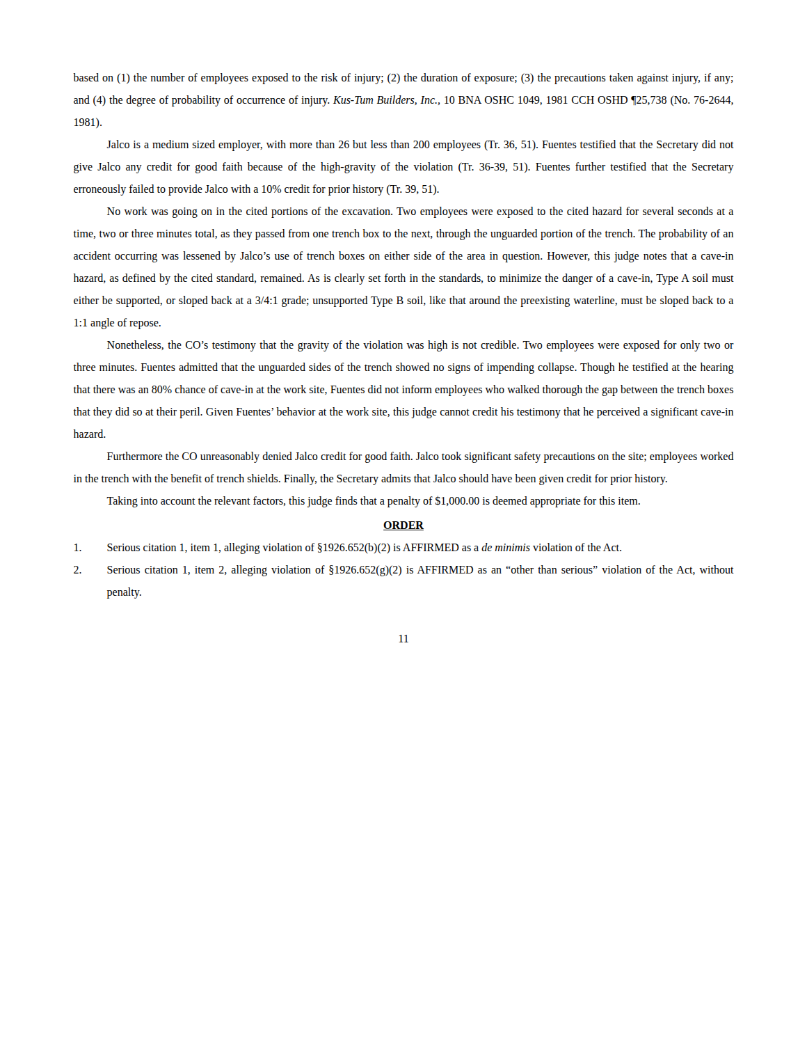based on (1) the number of employees exposed to the risk of injury; (2) the duration of exposure; (3) the precautions taken against injury, if any; and (4) the degree of probability of occurrence of injury. Kus-Tum Builders, Inc., 10 BNA OSHC 1049, 1981 CCH OSHD ¶25,738 (No. 76-2644, 1981).
Jalco is a medium sized employer, with more than 26 but less than 200 employees (Tr. 36, 51). Fuentes testified that the Secretary did not give Jalco any credit for good faith because of the high-gravity of the violation (Tr. 36-39, 51). Fuentes further testified that the Secretary erroneously failed to provide Jalco with a 10% credit for prior history (Tr. 39, 51).
No work was going on in the cited portions of the excavation. Two employees were exposed to the cited hazard for several seconds at a time, two or three minutes total, as they passed from one trench box to the next, through the unguarded portion of the trench. The probability of an accident occurring was lessened by Jalco’s use of trench boxes on either side of the area in question. However, this judge notes that a cave-in hazard, as defined by the cited standard, remained. As is clearly set forth in the standards, to minimize the danger of a cave-in, Type A soil must either be supported, or sloped back at a 3/4:1 grade; unsupported Type B soil, like that around the preexisting waterline, must be sloped back to a 1:1 angle of repose.
Nonetheless, the CO’s testimony that the gravity of the violation was high is not credible. Two employees were exposed for only two or three minutes. Fuentes admitted that the unguarded sides of the trench showed no signs of impending collapse. Though he testified at the hearing that there was an 80% chance of cave-in at the work site, Fuentes did not inform employees who walked thorough the gap between the trench boxes that they did so at their peril. Given Fuentes’ behavior at the work site, this judge cannot credit his testimony that he perceived a significant cave-in hazard.
Furthermore the CO unreasonably denied Jalco credit for good faith. Jalco took significant safety precautions on the site; employees worked in the trench with the benefit of trench shields. Finally, the Secretary admits that Jalco should have been given credit for prior history.
Taking into account the relevant factors, this judge finds that a penalty of $1,000.00 is deemed appropriate for this item.
ORDER
1.
Serious citation 1, item 1, alleging violation of §1926.652(b)(2) is AFFIRMED as a de minimis violation of the Act.
2.
Serious citation 1, item 2, alleging violation of §1926.652(g)(2) is AFFIRMED as an “other than serious” violation of the Act, without penalty.
11